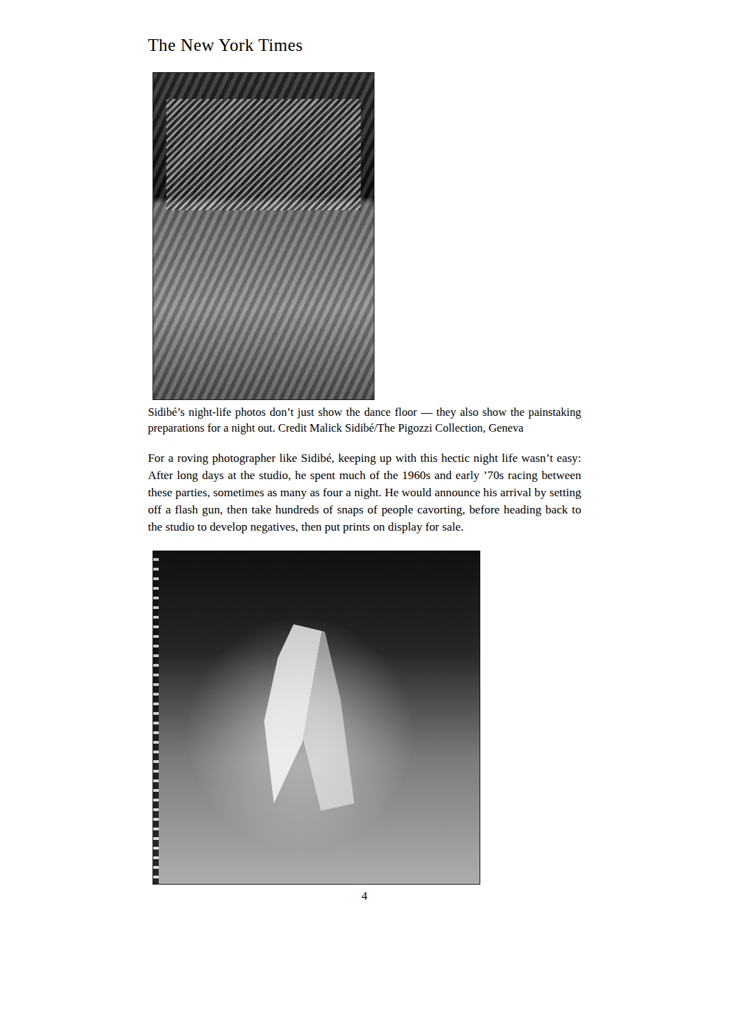The New York Times
Sidibé’s night-life photos don’t just show the dance floor — they also show the painstaking preparations for a night out. Credit Malick Sidibé/The Pigozzi Collection, Geneva
For a roving photographer like Sidibé, keeping up with this hectic night life wasn’t easy: After long days at the studio, he spent much of the 1960s and early ’70s racing between these parties, sometimes as many as four a night. He would announce his arrival by setting off a flash gun, then take hundreds of snaps of people cavorting, before heading back to the studio to develop negatives, then put prints on display for sale.
4